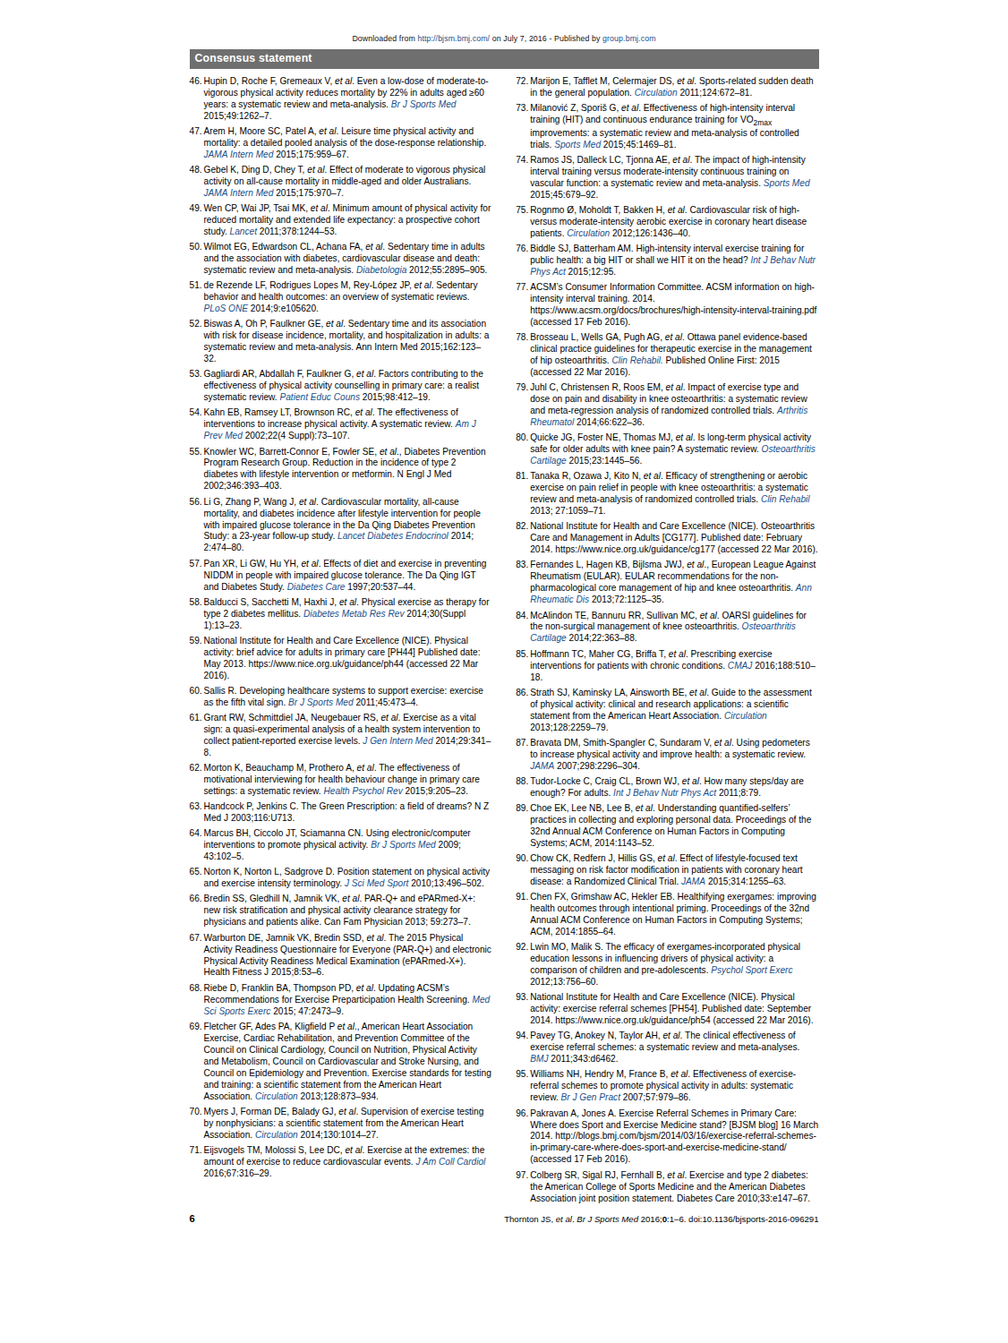Downloaded from http://bjsm.bmj.com/ on July 7, 2016 - Published by group.bmj.com
Consensus statement
Hupin D, Roche F, Gremeaux V, et al. Even a low-dose of moderate-to-vigorous physical activity reduces mortality by 22% in adults aged ≥60 years: a systematic review and meta-analysis. Br J Sports Med 2015;49:1262–7.
Arem H, Moore SC, Patel A, et al. Leisure time physical activity and mortality: a detailed pooled analysis of the dose-response relationship. JAMA Intern Med 2015;175:959–67.
Gebel K, Ding D, Chey T, et al. Effect of moderate to vigorous physical activity on all-cause mortality in middle-aged and older Australians. JAMA Intern Med 2015;175:970–7.
Wen CP, Wai JP, Tsai MK, et al. Minimum amount of physical activity for reduced mortality and extended life expectancy: a prospective cohort study. Lancet 2011;378:1244–53.
Wilmot EG, Edwardson CL, Achana FA, et al. Sedentary time in adults and the association with diabetes, cardiovascular disease and death: systematic review and meta-analysis. Diabetologia 2012;55:2895–905.
de Rezende LF, Rodrigues Lopes M, Rey-López JP, et al. Sedentary behavior and health outcomes: an overview of systematic reviews. PLoS ONE 2014;9:e105620.
Biswas A, Oh P, Faulkner GE, et al. Sedentary time and its association with risk for disease incidence, mortality, and hospitalization in adults: a systematic review and meta-analysis. Ann Intern Med 2015;162:123–32.
Gagliardi AR, Abdallah F, Faulkner G, et al. Factors contributing to the effectiveness of physical activity counselling in primary care: a realist systematic review. Patient Educ Couns 2015;98:412–19.
Kahn EB, Ramsey LT, Brownson RC, et al. The effectiveness of interventions to increase physical activity. A systematic review. Am J Prev Med 2002;22(4 Suppl):73–107.
Knowler WC, Barrett-Connor E, Fowler SE, et al., Diabetes Prevention Program Research Group. Reduction in the incidence of type 2 diabetes with lifestyle intervention or metformin. N Engl J Med 2002;346:393–403.
Li G, Zhang P, Wang J, et al. Cardiovascular mortality, all-cause mortality, and diabetes incidence after lifestyle intervention for people with impaired glucose tolerance in the Da Qing Diabetes Prevention Study: a 23-year follow-up study. Lancet Diabetes Endocrinol 2014; 2:474–80.
Pan XR, Li GW, Hu YH, et al. Effects of diet and exercise in preventing NIDDM in people with impaired glucose tolerance. The Da Qing IGT and Diabetes Study. Diabetes Care 1997;20:537–44.
Balducci S, Sacchetti M, Haxhi J, et al. Physical exercise as therapy for type 2 diabetes mellitus. Diabetes Metab Res Rev 2014;30(Suppl 1):13–23.
National Institute for Health and Care Excellence (NICE). Physical activity: brief advice for adults in primary care [PH44] Published date: May 2013. https://www.nice.org.uk/guidance/ph44 (accessed 22 Mar 2016).
Sallis R. Developing healthcare systems to support exercise: exercise as the fifth vital sign. Br J Sports Med 2011;45:473–4.
Grant RW, Schmittdiel JA, Neugebauer RS, et al. Exercise as a vital sign: a quasi-experimental analysis of a health system intervention to collect patient-reported exercise levels. J Gen Intern Med 2014;29:341–8.
Morton K, Beauchamp M, Prothero A, et al. The effectiveness of motivational interviewing for health behaviour change in primary care settings: a systematic review. Health Psychol Rev 2015;9:205–23.
Handcock P, Jenkins C. The Green Prescription: a field of dreams? N Z Med J 2003;116:U713.
Marcus BH, Ciccolo JT, Sciamanna CN. Using electronic/computer interventions to promote physical activity. Br J Sports Med 2009; 43:102–5.
Norton K, Norton L, Sadgrove D. Position statement on physical activity and exercise intensity terminology. J Sci Med Sport 2010;13:496–502.
Bredin SS, Gledhill N, Jamnik VK, et al. PAR-Q+ and ePARmed-X+: new risk stratification and physical activity clearance strategy for physicians and patients alike. Can Fam Physician 2013; 59:273–7.
Warburton DE, Jamnik VK, Bredin SSD, et al. The 2015 Physical Activity Readiness Questionnaire for Everyone (PAR-Q+) and electronic Physical Activity Readiness Medical Examination (ePARmed-X+). Health Fitness J 2015;8:53–6.
Riebe D, Franklin BA, Thompson PD, et al. Updating ACSM’s Recommendations for Exercise Preparticipation Health Screening. Med Sci Sports Exerc 2015; 47:2473–9.
Fletcher GF, Ades PA, Kligfield P et al., American Heart Association Exercise, Cardiac Rehabilitation, and Prevention Committee of the Council on Clinical Cardiology, Council on Nutrition, Physical Activity and Metabolism, Council on Cardiovascular and Stroke Nursing, and Council on Epidemiology and Prevention. Exercise standards for testing and training: a scientific statement from the American Heart Association. Circulation 2013;128:873–934.
Myers J, Forman DE, Balady GJ, et al. Supervision of exercise testing by nonphysicians: a scientific statement from the American Heart Association. Circulation 2014;130:1014–27.
Eijsvogels TM, Molossi S, Lee DC, et al. Exercise at the extremes: the amount of exercise to reduce cardiovascular events. J Am Coll Cardiol 2016;67:316–29.
Marijon E, Tafflet M, Celermajer DS, et al. Sports-related sudden death in the general population. Circulation 2011;124:672–81.
Milanović Z, Sporiš G, et al. Effectiveness of high-intensity interval training (HIT) and continuous endurance training for VO2max improvements: a systematic review and meta-analysis of controlled trials. Sports Med 2015;45:1469–81.
Ramos JS, Dalleck LC, Tjonna AE, et al. The impact of high-intensity interval training versus moderate-intensity continuous training on vascular function: a systematic review and meta-analysis. Sports Med 2015;45:679–92.
Rognmo Ø, Moholdt T, Bakken H, et al. Cardiovascular risk of high- versus moderate-intensity aerobic exercise in coronary heart disease patients. Circulation 2012;126:1436–40.
Biddle SJ, Batterham AM. High-intensity interval exercise training for public health: a big HIT or shall we HIT it on the head? Int J Behav Nutr Phys Act 2015;12:95.
ACSM’s Consumer Information Committee. ACSM information on high-intensity interval training. 2014. https://www.acsm.org/docs/brochures/high-intensity-interval-training.pdf (accessed 17 Feb 2016).
Brosseau L, Wells GA, Pugh AG, et al. Ottawa panel evidence-based clinical practice guidelines for therapeutic exercise in the management of hip osteoarthritis. Clin Rehabil. Published Online First: 2015 (accessed 22 Mar 2016).
Juhl C, Christensen R, Roos EM, et al. Impact of exercise type and dose on pain and disability in knee osteoarthritis: a systematic review and meta-regression analysis of randomized controlled trials. Arthritis Rheumatol 2014;66:622–36.
Quicke JG, Foster NE, Thomas MJ, et al. Is long-term physical activity safe for older adults with knee pain? A systematic review. Osteoarthritis Cartilage 2015;23:1445–56.
Tanaka R, Ozawa J, Kito N, et al. Efficacy of strengthening or aerobic exercise on pain relief in people with knee osteoarthritis: a systematic review and meta-analysis of randomized controlled trials. Clin Rehabil 2013; 27:1059–71.
National Institute for Health and Care Excellence (NICE). Osteoarthritis Care and Management in Adults [CG177]. Published date: February 2014. https://www.nice.org.uk/guidance/cg177 (accessed 22 Mar 2016).
Fernandes L, Hagen KB, Bijlsma JWJ, et al., European League Against Rheumatism (EULAR). EULAR recommendations for the non-pharmacological core management of hip and knee osteoarthritis. Ann Rheumatic Dis 2013;72:1125–35.
McAlindon TE, Bannuru RR, Sullivan MC, et al. OARSI guidelines for the non-surgical management of knee osteoarthritis. Osteoarthritis Cartilage 2014;22:363–88.
Hoffmann TC, Maher CG, Briffa T, et al. Prescribing exercise interventions for patients with chronic conditions. CMAJ 2016;188:510–18.
Strath SJ, Kaminsky LA, Ainsworth BE, et al. Guide to the assessment of physical activity: clinical and research applications: a scientific statement from the American Heart Association. Circulation 2013;128:2259–79.
Bravata DM, Smith-Spangler C, Sundaram V, et al. Using pedometers to increase physical activity and improve health: a systematic review. JAMA 2007;298:2296–304.
Tudor-Locke C, Craig CL, Brown WJ, et al. How many steps/day are enough? For adults. Int J Behav Nutr Phys Act 2011;8:79.
Choe EK, Lee NB, Lee B, et al. Understanding quantified-selfers’ practices in collecting and exploring personal data. Proceedings of the 32nd Annual ACM Conference on Human Factors in Computing Systems; ACM, 2014:1143–52.
Chow CK, Redfern J, Hillis GS, et al. Effect of lifestyle-focused text messaging on risk factor modification in patients with coronary heart disease: a Randomized Clinical Trial. JAMA 2015;314:1255–63.
Chen FX, Grimshaw AC, Hekler EB. Healthifying exergames: improving health outcomes through intentional priming. Proceedings of the 32nd Annual ACM Conference on Human Factors in Computing Systems; ACM, 2014:1855–64.
Lwin MO, Malik S. The efficacy of exergames-incorporated physical education lessons in influencing drivers of physical activity: a comparison of children and pre-adolescents. Psychol Sport Exerc 2012;13:756–60.
National Institute for Health and Care Excellence (NICE). Physical activity: exercise referral schemes [PH54]. Published date: September 2014. https://www.nice.org.uk/guidance/ph54 (accessed 22 Mar 2016).
Pavey TG, Anokey N, Taylor AH, et al. The clinical effectiveness of exercise referral schemes: a systematic review and meta-analyses. BMJ 2011;343:d6462.
Williams NH, Hendry M, France B, et al. Effectiveness of exercise-referral schemes to promote physical activity in adults: systematic review. Br J Gen Pract 2007;57:979–86.
Pakravan A, Jones A. Exercise Referral Schemes in Primary Care: Where does Sport and Exercise Medicine stand? [BJSM blog] 16 March 2014. http://blogs.bmj.com/bjsm/2014/03/16/exercise-referral-schemes-in-primary-care-where-does-sport-and-exercise-medicine-stand/ (accessed 17 Feb 2016).
Colberg SR, Sigal RJ, Fernhall B, et al. Exercise and type 2 diabetes: the American College of Sports Medicine and the American Diabetes Association joint position statement. Diabetes Care 2010;33:e147–67.
6
Thornton JS, et al. Br J Sports Med 2016;0:1–6. doi:10.1136/bjsports-2016-096291